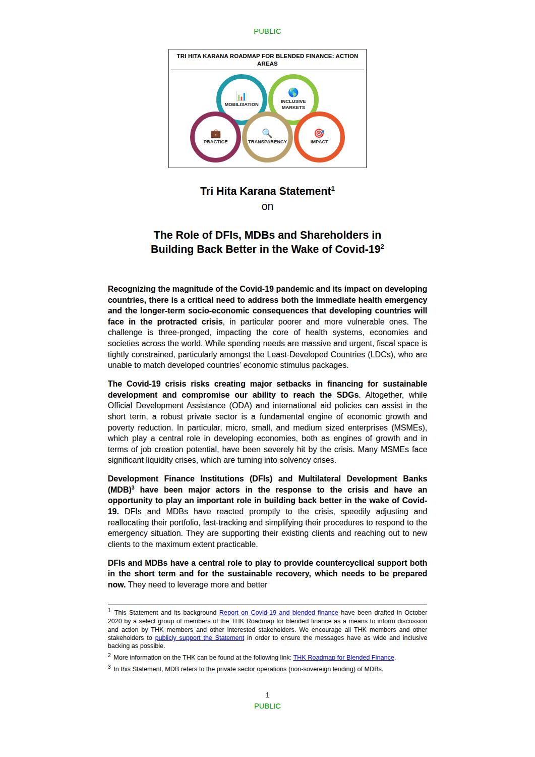PUBLIC
TRI HITA KARANA ROADMAP FOR BLENDED FINANCE: ACTION AREAS
📊Mobilisation
🌎Inclusive Markets
💼Practice
🔍Transparency
🎯Impact
Tri Hita Karana Statement1
on
The Role of DFIs, MDBs and Shareholders in
Building Back Better in the Wake of Covid-192
Recognizing the magnitude of the Covid-19 pandemic and its impact on developing countries, there is a critical need to address both the immediate health emergency and the longer-term socio-economic consequences that developing countries will face in the protracted crisis, in particular poorer and more vulnerable ones. The challenge is three-pronged, impacting the core of health systems, economies and societies across the world. While spending needs are massive and urgent, fiscal space is tightly constrained, particularly amongst the Least-Developed Countries (LDCs), who are unable to match developed countries’ economic stimulus packages.
The Covid-19 crisis risks creating major setbacks in financing for sustainable development and compromise our ability to reach the SDGs. Altogether, while Official Development Assistance (ODA) and international aid policies can assist in the short term, a robust private sector is a fundamental engine of economic growth and poverty reduction. In particular, micro, small, and medium sized enterprises (MSMEs), which play a central role in developing economies, both as engines of growth and in terms of job creation potential, have been severely hit by the crisis. Many MSMEs face significant liquidity crises, which are turning into solvency crises.
Development Finance Institutions (DFIs) and Multilateral Development Banks (MDB)3 have been major actors in the response to the crisis and have an opportunity to play an important role in building back better in the wake of Covid-19. DFIs and MDBs have reacted promptly to the crisis, speedily adjusting and reallocating their portfolio, fast-tracking and simplifying their procedures to respond to the emergency situation. They are supporting their existing clients and reaching out to new clients to the maximum extent practicable.
DFIs and MDBs have a central role to play to provide countercyclical support both in the short term and for the sustainable recovery, which needs to be prepared now. They need to leverage more and better
1 This Statement and its background Report on Covid-19 and blended finance have been drafted in October 2020 by a select group of members of the THK Roadmap for blended finance as a means to inform discussion and action by THK members and other interested stakeholders. We encourage all THK members and other stakeholders to publicly support the Statement in order to ensure the messages have as wide and inclusive backing as possible.
2 More information on the THK can be found at the following link: THK Roadmap for Blended Finance.
3 In this Statement, MDB refers to the private sector operations (non-sovereign lending) of MDBs.
1 PUBLIC